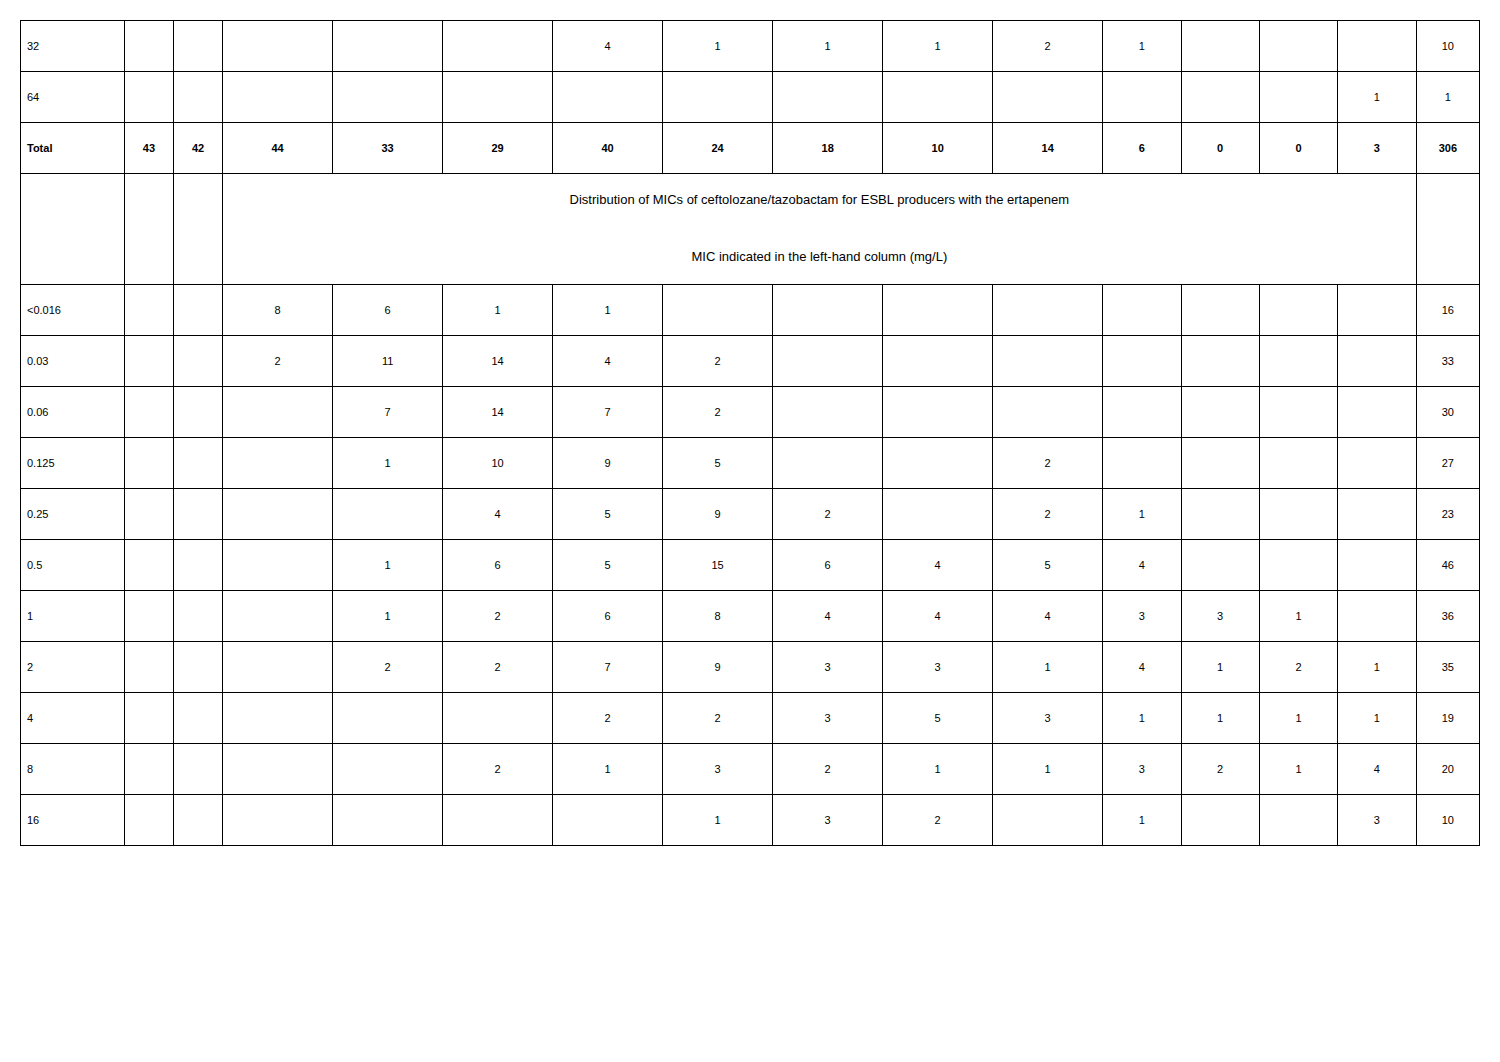| 32 | | | | | | 4 | 1 | 1 | 1 | 2 | 1 | | | | 10 |
| 64 | | | | | | | | | | | | | | 1 | 1 |
| Total | 43 | 42 | 44 | 33 | 29 | 40 | 24 | 18 | 10 | 14 | 6 | 0 | 0 | 3 | 306 |
| | | | Distribution of MICs of ceftolozane/tazobactam for ESBL producers with the ertapenem MIC indicated in the left-hand column (mg/L) | |
| <0.016 | | | 8 | 6 | 1 | 1 | | | | | | | | | 16 |
| 0.03 | | | 2 | 11 | 14 | 4 | 2 | | | | | | | | 33 |
| 0.06 | | | | 7 | 14 | 7 | 2 | | | | | | | | 30 |
| 0.125 | | | | 1 | 10 | 9 | 5 | | | 2 | | | | | 27 |
| 0.25 | | | | | 4 | 5 | 9 | 2 | | 2 | 1 | | | | 23 |
| 0.5 | | | | 1 | 6 | 5 | 15 | 6 | 4 | 5 | 4 | | | | 46 |
| 1 | | | | 1 | 2 | 6 | 8 | 4 | 4 | 4 | 3 | 3 | 1 | | 36 |
| 2 | | | | 2 | 2 | 7 | 9 | 3 | 3 | 1 | 4 | 1 | 2 | 1 | 35 |
| 4 | | | | | | 2 | 2 | 3 | 5 | 3 | 1 | 1 | 1 | 1 | 19 |
| 8 | | | | | 2 | 1 | 3 | 2 | 1 | 1 | 3 | 2 | 1 | 4 | 20 |
| 16 | | | | | | | 1 | 3 | 2 | | 1 | | | 3 | 10 |